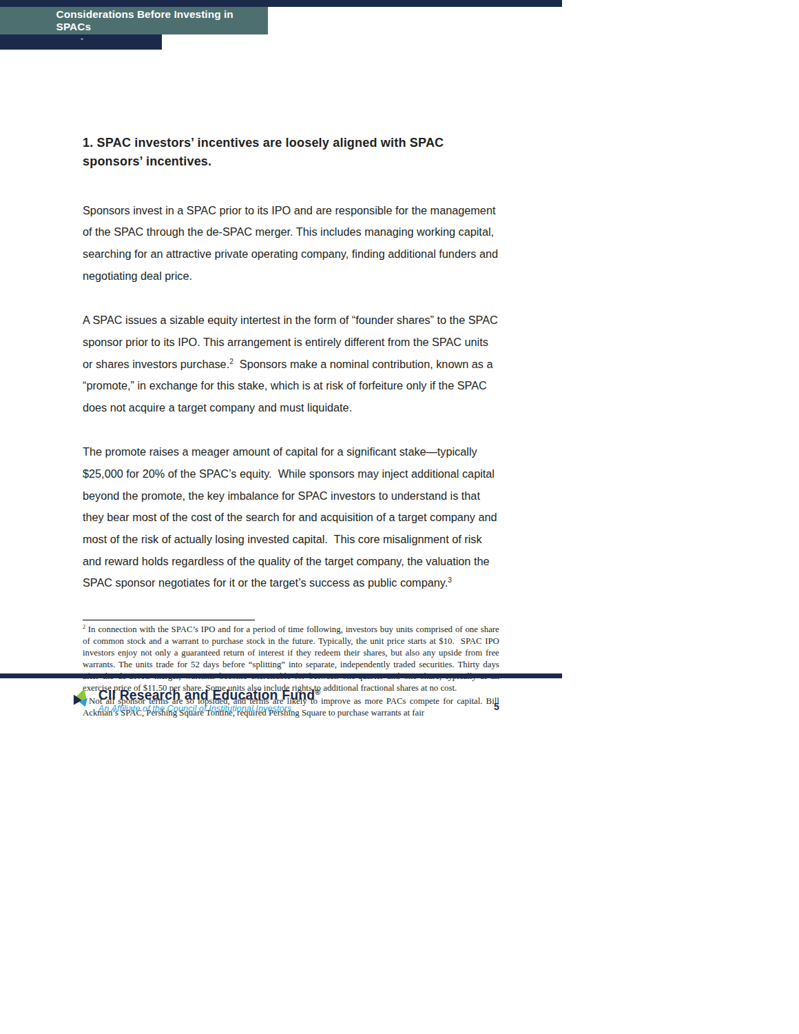Considerations Before Investing in SPACs
-
1. SPAC investors’ incentives are loosely aligned with SPAC sponsors’ incentives.
Sponsors invest in a SPAC prior to its IPO and are responsible for the management of the SPAC through the de-SPAC merger. This includes managing working capital, searching for an attractive private operating company, finding additional funders and negotiating deal price.
A SPAC issues a sizable equity intertest in the form of “founder shares” to the SPAC sponsor prior to its IPO. This arrangement is entirely different from the SPAC units or shares investors purchase.2 Sponsors make a nominal contribution, known as a “promote,” in exchange for this stake, which is at risk of forfeiture only if the SPAC does not acquire a target company and must liquidate.
The promote raises a meager amount of capital for a significant stake—typically $25,000 for 20% of the SPAC’s equity. While sponsors may inject additional capital beyond the promote, the key imbalance for SPAC investors to understand is that they bear most of the cost of the search for and acquisition of a target company and most of the risk of actually losing invested capital. This core misalignment of risk and reward holds regardless of the quality of the target company, the valuation the SPAC sponsor negotiates for it or the target’s success as public company.3
2 In connection with the SPAC’s IPO and for a period of time following, investors buy units comprised of one share of common stock and a warrant to purchase stock in the future. Typically, the unit price starts at $10. SPAC IPO investors enjoy not only a guaranteed return of interest if they redeem their shares, but also any upside from free warrants. The units trade for 52 days before “splitting” into separate, independently traded securities. Thirty days after the de-SPAC merger, warrants become exercisable for between one-quarter and one share, typically at an exercise price of $11.50 per share. Some units also include rights to additional fractional shares at no cost.
3 Not all sponsor terms are so lopsided, and terms are likely to improve as more PACs compete for capital. Bill Ackman’s SPAC, Pershing Square Tontine, required Pershing Square to purchase warrants at fair
CII Research and Education Fund®
An Affiliate of the Council of Institutional Investors
5